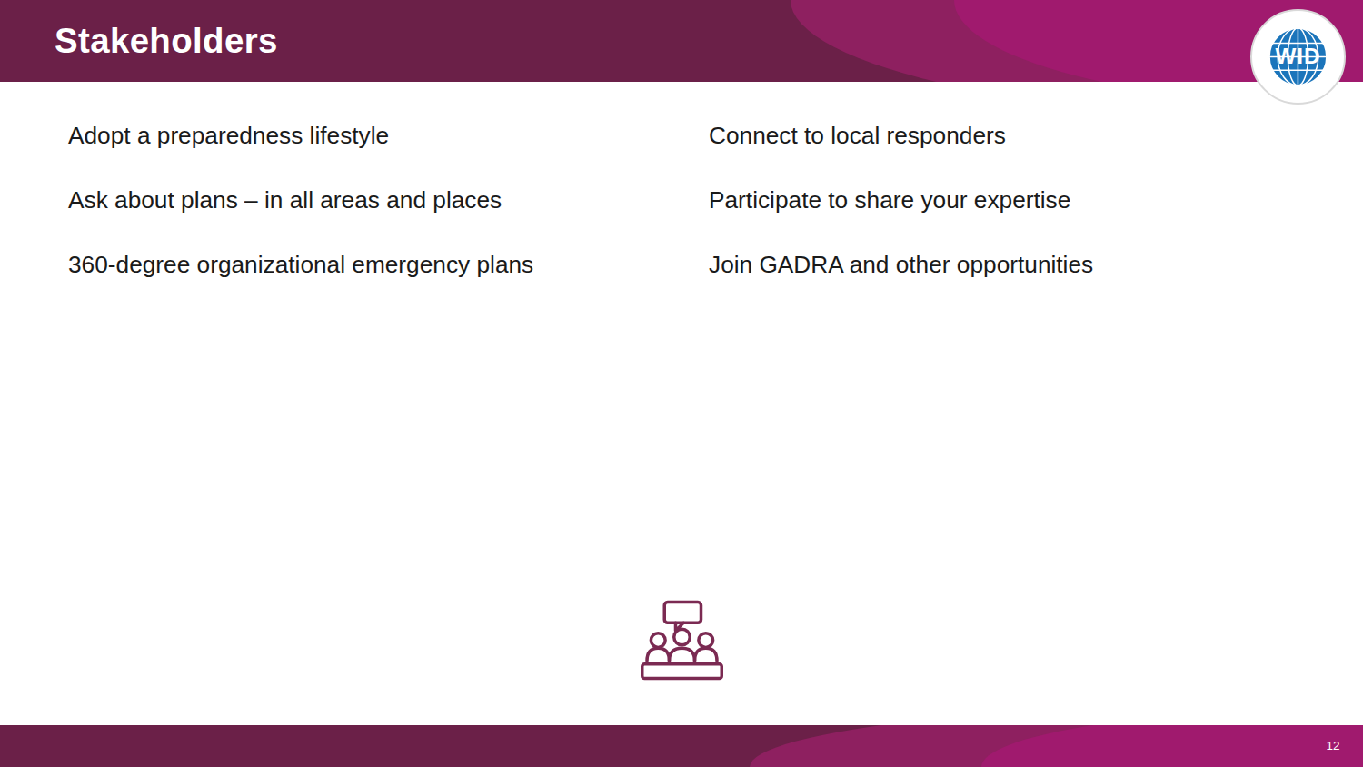Stakeholders
WID
Adopt a preparedness lifestyle
Ask about plans – in all areas and places
360-degree organizational emergency plans
Connect to local responders
Participate to share your expertise
Join GADRA and other opportunities
12